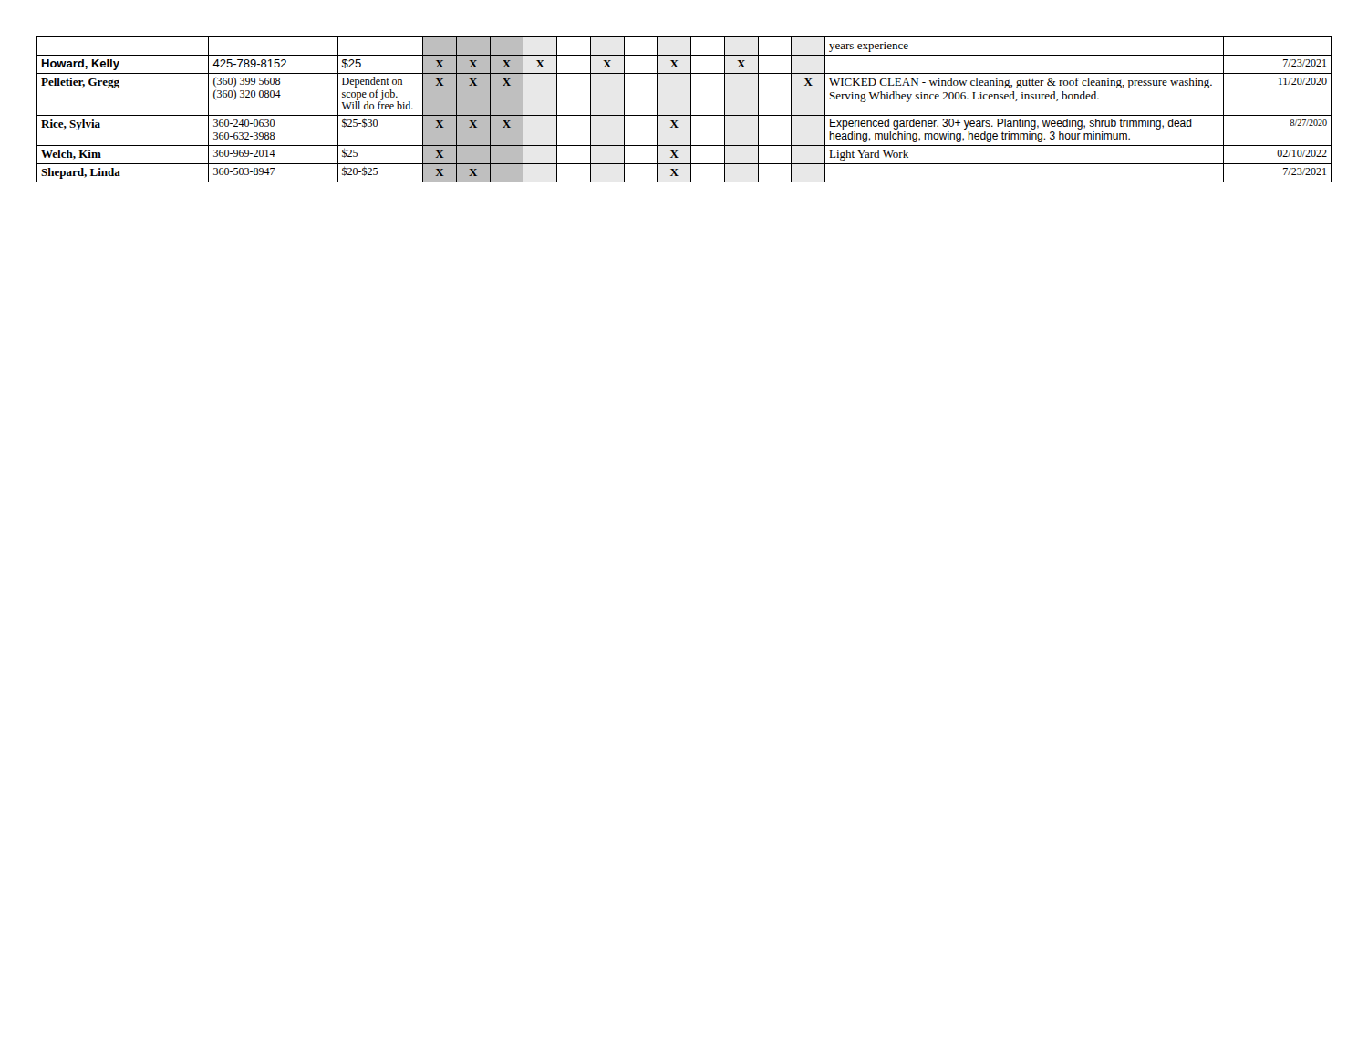| | | | | | | | | | | | | | | | years experience | |
| Howard, Kelly | 425-789-8152 | $25 | X | X | X | X | | X | | X | | X | | | | 7/23/2021 |
| Pelletier, Gregg | (360) 399 5608 (360) 320 0804 | Dependent on scope of job. Will do free bid. | X | X | X | | | | | | | | | X | WICKED CLEAN - window cleaning, gutter & roof cleaning, pressure washing. Serving Whidbey since 2006. Licensed, insured, bonded. | 11/20/2020 |
| Rice, Sylvia | 360-240-0630 360-632-3988 | $25-$30 | X | X | X | | | | | X | | | | | Experienced gardener. 30+ years. Planting, weeding, shrub trimming, dead heading, mulching, mowing, hedge trimming. 3 hour minimum. | 8/27/2020 |
| Welch, Kim | 360-969-2014 | $25 | X | | | | | | | X | | | | | Light Yard Work | 02/10/2022 |
| Shepard, Linda | 360-503-8947 | $20-$25 | X | X | | | | | | X | | | | | | 7/23/2021 |